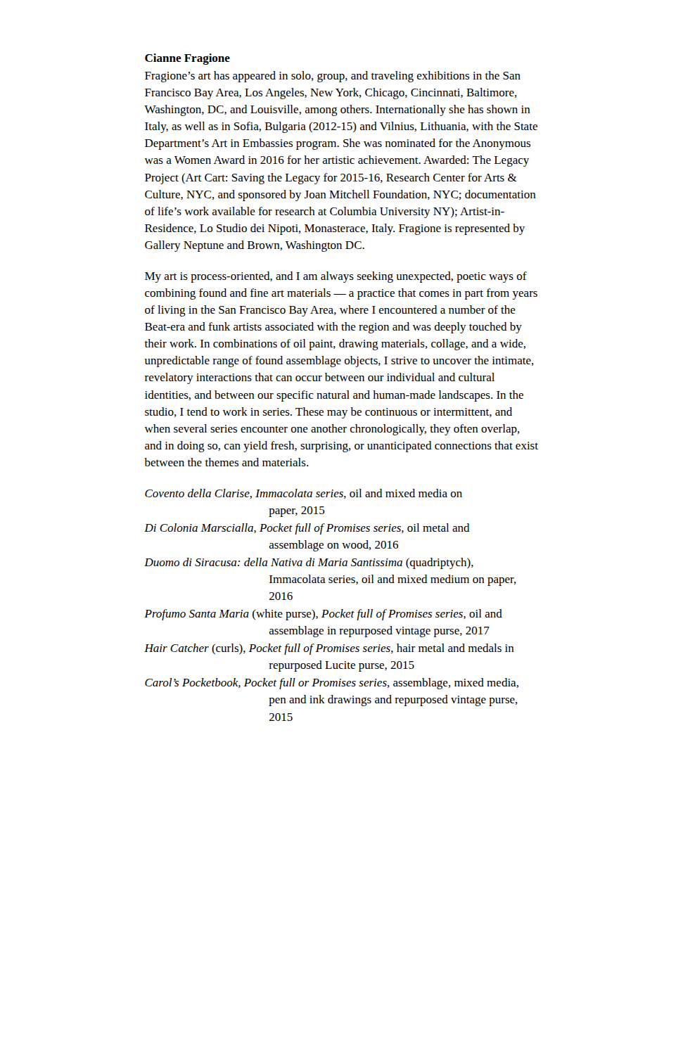Cianne Fragione
Fragione’s art has appeared in solo, group, and traveling exhibitions in the San Francisco Bay Area, Los Angeles, New York, Chicago, Cincinnati, Baltimore, Washington, DC, and Louisville, among others. Internationally she has shown in Italy, as well as in Sofia, Bulgaria (2012-15) and Vilnius, Lithuania, with the State Department’s Art in Embassies program. She was nominated for the Anonymous was a Women Award in 2016 for her artistic achievement. Awarded: The Legacy Project (Art Cart: Saving the Legacy for 2015-16, Research Center for Arts & Culture, NYC, and sponsored by Joan Mitchell Foundation, NYC; documentation of life’s work available for research at Columbia University NY); Artist-in-Residence, Lo Studio dei Nipoti, Monasterace, Italy. Fragione is represented by Gallery Neptune and Brown, Washington DC.
My art is process-oriented, and I am always seeking unexpected, poetic ways of combining found and fine art materials — a practice that comes in part from years of living in the San Francisco Bay Area, where I encountered a number of the Beat-era and funk artists associated with the region and was deeply touched by their work. In combinations of oil paint, drawing materials, collage, and a wide, unpredictable range of found assemblage objects, I strive to uncover the intimate, revelatory interactions that can occur between our individual and cultural identities, and between our specific natural and human-made landscapes. In the studio, I tend to work in series. These may be continuous or intermittent, and when several series encounter one another chronologically, they often overlap, and in doing so, can yield fresh, surprising, or unanticipated connections that exist between the themes and materials.
Covento della Clarise, Immacolata series, oil and mixed media onpaper, 2015
Di Colonia Marscialla, Pocket full of Promises series, oil metal andassemblage on wood, 2016
Duomo di Siracusa: della Nativa di Maria Santissima (quadriptych),Immacolata series, oil and mixed medium on paper, 2016
Profumo Santa Maria (white purse), Pocket full of Promises series, oil andassemblage in repurposed vintage purse, 2017
Hair Catcher (curls), Pocket full of Promises series, hair metal and medals inrepurposed Lucite purse, 2015
Carol’s Pocketbook, Pocket full or Promises series, assemblage, mixed media,pen and ink drawings and repurposed vintage purse, 2015